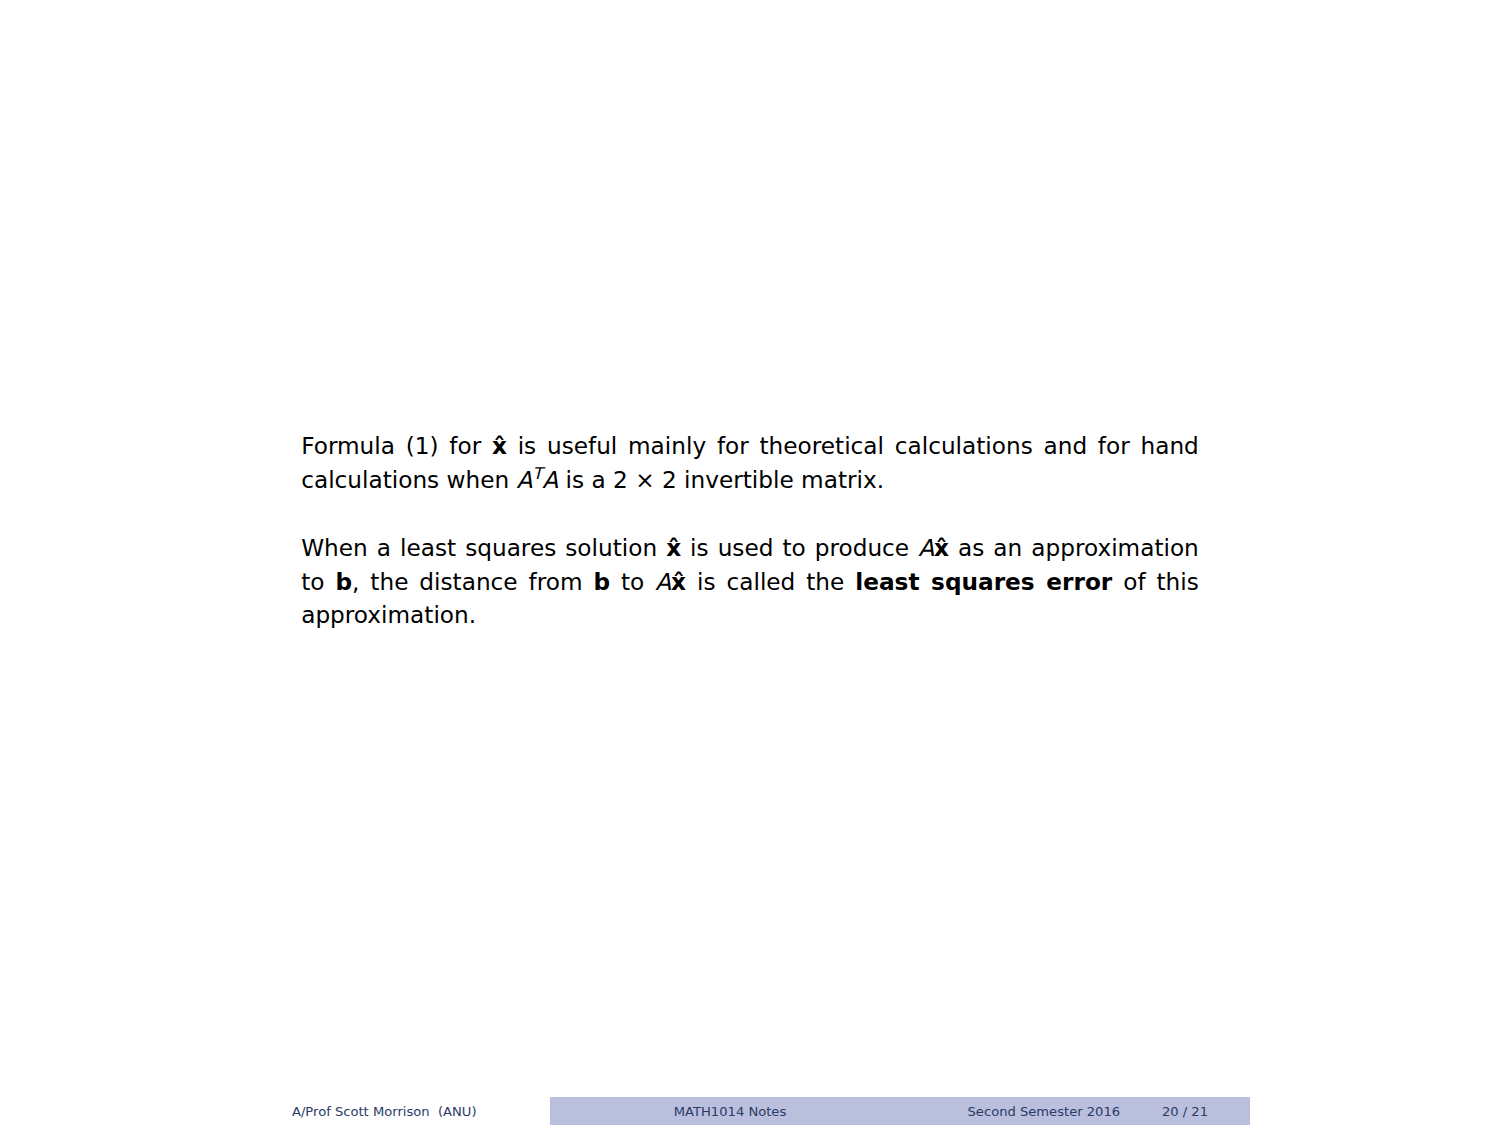Formula (1) for x̂ is useful mainly for theoretical calculations and for hand calculations when ATA is a 2 × 2 invertible matrix.
When a least squares solution x̂ is used to produce Ax̂ as an approximation to b, the distance from b to Ax̂ is called the least squares error of this approximation.
A/Prof Scott Morrison (ANU)
MATH1014 Notes
Second Semester 2016 20 / 21